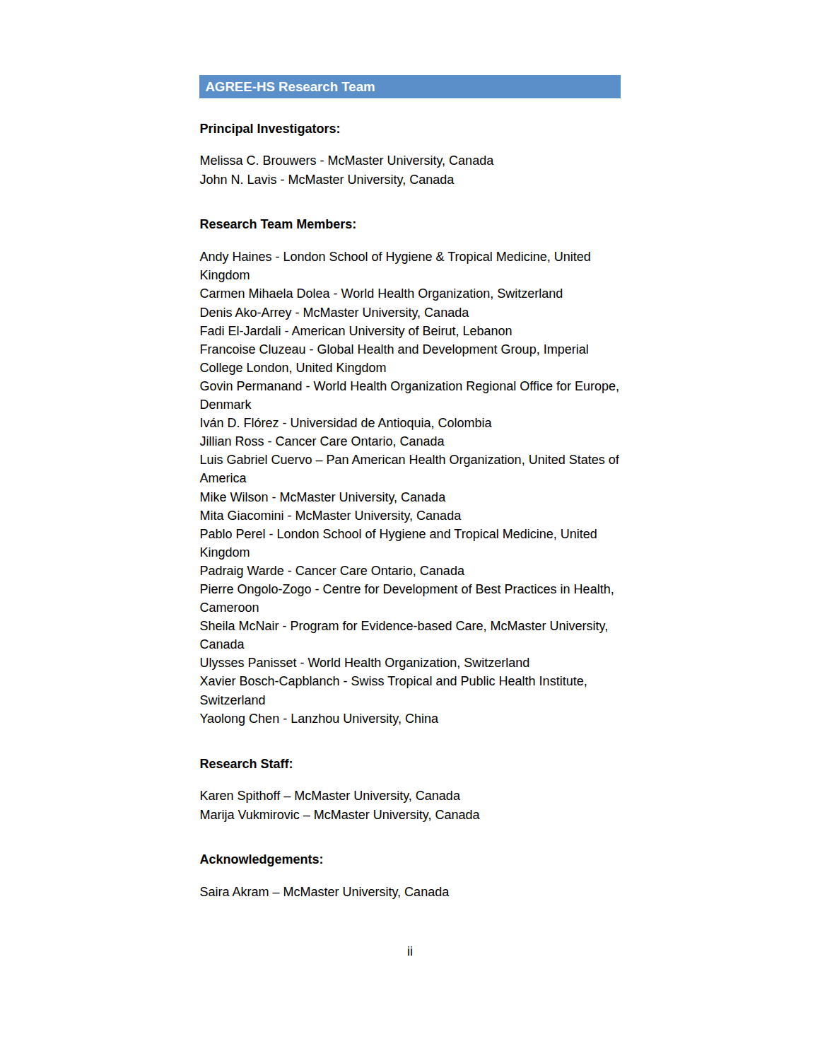AGREE-HS Research Team
Principal Investigators:
Melissa C. Brouwers - McMaster University, Canada
John N. Lavis - McMaster University, Canada
Research Team Members:
Andy Haines - London School of Hygiene & Tropical Medicine, United Kingdom
Carmen Mihaela Dolea - World Health Organization, Switzerland
Denis Ako-Arrey - McMaster University, Canada
Fadi El-Jardali - American University of Beirut, Lebanon
Francoise Cluzeau - Global Health and Development Group, Imperial College London, United Kingdom
Govin Permanand - World Health Organization Regional Office for Europe, Denmark
Iván D. Flórez - Universidad de Antioquia, Colombia
Jillian Ross - Cancer Care Ontario, Canada
Luis Gabriel Cuervo – Pan American Health Organization, United States of America
Mike Wilson - McMaster University, Canada
Mita Giacomini - McMaster University, Canada
Pablo Perel - London School of Hygiene and Tropical Medicine, United Kingdom
Padraig Warde - Cancer Care Ontario, Canada
Pierre Ongolo-Zogo - Centre for Development of Best Practices in Health, Cameroon
Sheila McNair - Program for Evidence-based Care, McMaster University, Canada
Ulysses Panisset - World Health Organization, Switzerland
Xavier Bosch-Capblanch - Swiss Tropical and Public Health Institute, Switzerland
Yaolong Chen - Lanzhou University, China
Research Staff:
Karen Spithoff – McMaster University, Canada
Marija Vukmirovic – McMaster University, Canada
Acknowledgements:
Saira Akram – McMaster University, Canada
ii